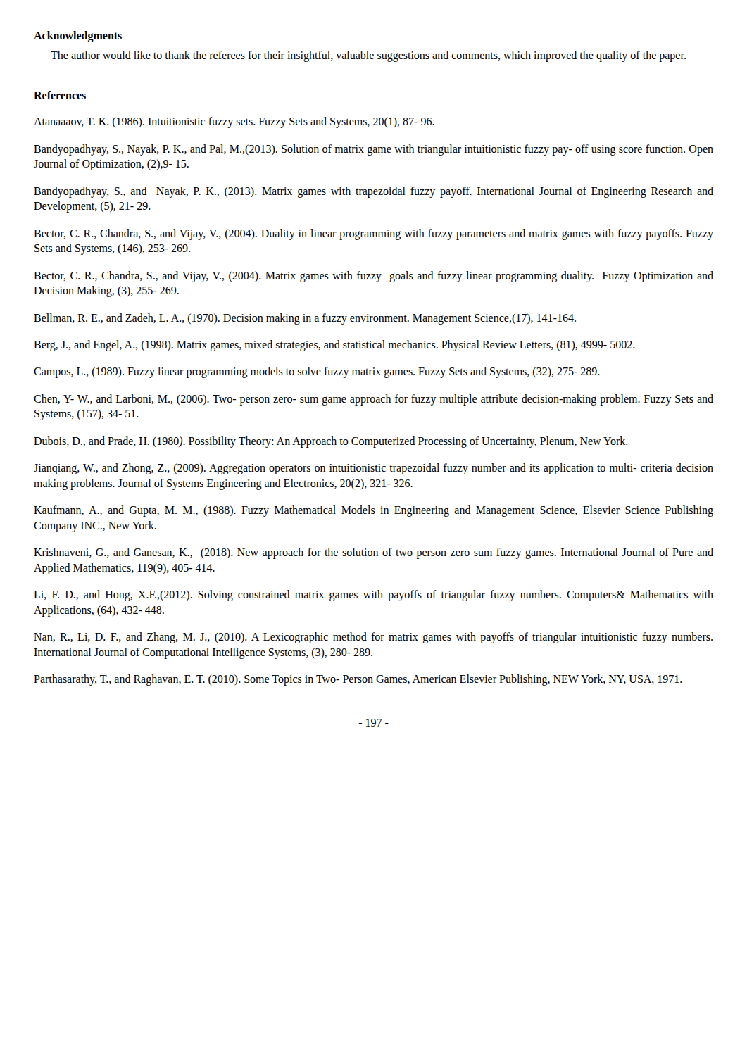Acknowledgments
The author would like to thank the referees for their insightful, valuable suggestions and comments, which improved the quality of the paper.
References
Atanaaaov, T. K. (1986). Intuitionistic fuzzy sets. Fuzzy Sets and Systems, 20(1), 87- 96.
Bandyopadhyay, S., Nayak, P. K., and Pal, M.,(2013). Solution of matrix game with triangular intuitionistic fuzzy pay- off using score function. Open Journal of Optimization, (2),9- 15.
Bandyopadhyay, S., and Nayak, P. K., (2013). Matrix games with trapezoidal fuzzy payoff. International Journal of Engineering Research and Development, (5), 21- 29.
Bector, C. R., Chandra, S., and Vijay, V., (2004). Duality in linear programming with fuzzy parameters and matrix games with fuzzy payoffs. Fuzzy Sets and Systems, (146), 253- 269.
Bector, C. R., Chandra, S., and Vijay, V., (2004). Matrix games with fuzzy goals and fuzzy linear programming duality. Fuzzy Optimization and Decision Making, (3), 255- 269.
Bellman, R. E., and Zadeh, L. A., (1970). Decision making in a fuzzy environment. Management Science,(17), 141-164.
Berg, J., and Engel, A., (1998). Matrix games, mixed strategies, and statistical mechanics. Physical Review Letters, (81), 4999- 5002.
Campos, L., (1989). Fuzzy linear programming models to solve fuzzy matrix games. Fuzzy Sets and Systems, (32), 275- 289.
Chen, Y- W., and Larboni, M., (2006). Two- person zero- sum game approach for fuzzy multiple attribute decision-making problem. Fuzzy Sets and Systems, (157), 34- 51.
Dubois, D., and Prade, H. (1980). Possibility Theory: An Approach to Computerized Processing of Uncertainty, Plenum, New York.
Jianqiang, W., and Zhong, Z., (2009). Aggregation operators on intuitionistic trapezoidal fuzzy number and its application to multi- criteria decision making problems. Journal of Systems Engineering and Electronics, 20(2), 321- 326.
Kaufmann, A., and Gupta, M. M., (1988). Fuzzy Mathematical Models in Engineering and Management Science, Elsevier Science Publishing Company INC., New York.
Krishnaveni, G., and Ganesan, K., (2018). New approach for the solution of two person zero sum fuzzy games. International Journal of Pure and Applied Mathematics, 119(9), 405- 414.
Li, F. D., and Hong, X.F.,(2012). Solving constrained matrix games with payoffs of triangular fuzzy numbers. Computers& Mathematics with Applications, (64), 432- 448.
Nan, R., Li, D. F., and Zhang, M. J., (2010). A Lexicographic method for matrix games with payoffs of triangular intuitionistic fuzzy numbers. International Journal of Computational Intelligence Systems, (3), 280- 289.
Parthasarathy, T., and Raghavan, E. T. (2010). Some Topics in Two- Person Games, American Elsevier Publishing, NEW York, NY, USA, 1971.
- 197 -